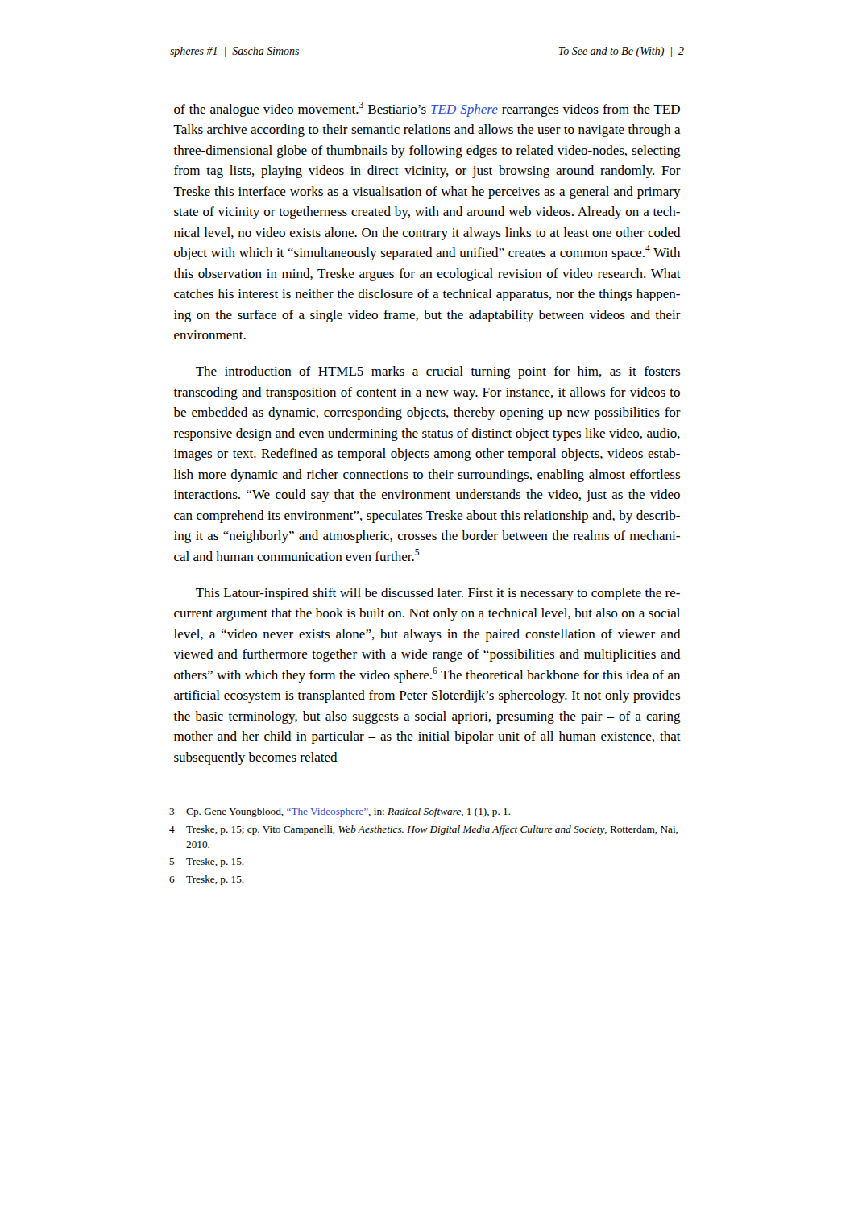spheres #1 | Sascha Simons
To See and to Be (With) | 2
of the analogue video movement.3 Bestiario’s TED Sphere rearranges videos from the TED Talks archive according to their semantic relations and allows the user to navigate through a three-dimensional globe of thumbnails by following edges to related video-nodes, selecting from tag lists, playing videos in direct vicinity, or just browsing around randomly. For Treske this interface works as a visualisation of what he perceives as a general and primary state of vicinity or togetherness created by, with and around web videos. Already on a technical level, no video exists alone. On the contrary it always links to at least one other coded object with which it “simultaneously separated and unified” creates a common space.4 With this observation in mind, Treske argues for an ecological revision of video research. What catches his interest is neither the disclosure of a technical apparatus, nor the things happening on the surface of a single video frame, but the adaptability between videos and their environment.
The introduction of HTML5 marks a crucial turning point for him, as it fosters transcoding and transposition of content in a new way. For instance, it allows for videos to be embedded as dynamic, corresponding objects, thereby opening up new possibilities for responsive design and even undermining the status of distinct object types like video, audio, images or text. Redefined as temporal objects among other temporal objects, videos establish more dynamic and richer connections to their surroundings, enabling almost effortless interactions. “We could say that the environment understands the video, just as the video can comprehend its environment”, speculates Treske about this relationship and, by describing it as “neighborly” and atmospheric, crosses the border between the realms of mechanical and human communication even further.5
This Latour-inspired shift will be discussed later. First it is necessary to complete the recurrent argument that the book is built on. Not only on a technical level, but also on a social level, a “video never exists alone”, but always in the paired constellation of viewer and viewed and furthermore together with a wide range of “possibilities and multiplicities and others” with which they form the video sphere.6 The theoretical backbone for this idea of an artificial ecosystem is transplanted from Peter Sloterdijk’s sphereology. It not only provides the basic terminology, but also suggests a social apriori, presuming the pair – of a caring mother and her child in particular – as the initial bipolar unit of all human existence, that subsequently becomes related
3 Cp. Gene Youngblood, “The Videosphere”, in: Radical Software, 1 (1), p. 1.
4 Treske, p. 15; cp. Vito Campanelli, Web Aesthetics. How Digital Media Affect Culture and Society, Rotterdam, Nai, 2010.
5 Treske, p. 15.
6 Treske, p. 15.